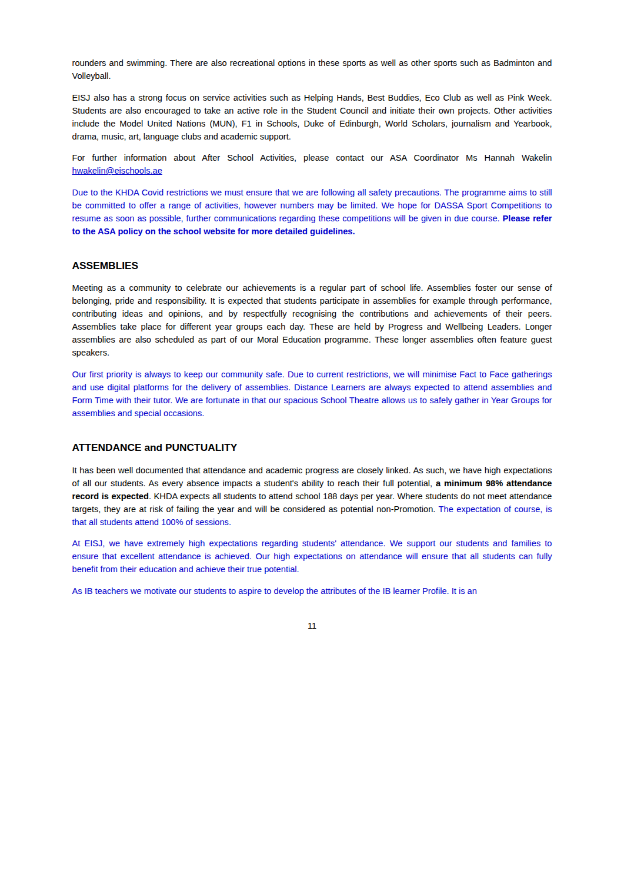rounders and swimming. There are also recreational options in these sports as well as other sports such as Badminton and Volleyball.
EISJ also has a strong focus on service activities such as Helping Hands, Best Buddies, Eco Club as well as Pink Week. Students are also encouraged to take an active role in the Student Council and initiate their own projects. Other activities include the Model United Nations (MUN), F1 in Schools, Duke of Edinburgh, World Scholars, journalism and Yearbook, drama, music, art, language clubs and academic support.
For further information about After School Activities, please contact our ASA Coordinator Ms Hannah Wakelin hwakelin@eischools.ae
Due to the KHDA Covid restrictions we must ensure that we are following all safety precautions. The programme aims to still be committed to offer a range of activities, however numbers may be limited. We hope for DASSA Sport Competitions to resume as soon as possible, further communications regarding these competitions will be given in due course. Please refer to the ASA policy on the school website for more detailed guidelines.
ASSEMBLIES
Meeting as a community to celebrate our achievements is a regular part of school life. Assemblies foster our sense of belonging, pride and responsibility. It is expected that students participate in assemblies for example through performance, contributing ideas and opinions, and by respectfully recognising the contributions and achievements of their peers. Assemblies take place for different year groups each day. These are held by Progress and Wellbeing Leaders. Longer assemblies are also scheduled as part of our Moral Education programme. These longer assemblies often feature guest speakers.
Our first priority is always to keep our community safe. Due to current restrictions, we will minimise Fact to Face gatherings and use digital platforms for the delivery of assemblies. Distance Learners are always expected to attend assemblies and Form Time with their tutor. We are fortunate in that our spacious School Theatre allows us to safely gather in Year Groups for assemblies and special occasions.
ATTENDANCE and PUNCTUALITY
It has been well documented that attendance and academic progress are closely linked. As such, we have high expectations of all our students. As every absence impacts a student's ability to reach their full potential, a minimum 98% attendance record is expected. KHDA expects all students to attend school 188 days per year. Where students do not meet attendance targets, they are at risk of failing the year and will be considered as potential non-Promotion. The expectation of course, is that all students attend 100% of sessions.
At EISJ, we have extremely high expectations regarding students' attendance. We support our students and families to ensure that excellent attendance is achieved. Our high expectations on attendance will ensure that all students can fully benefit from their education and achieve their true potential.
As IB teachers we motivate our students to aspire to develop the attributes of the IB learner Profile. It is an
11